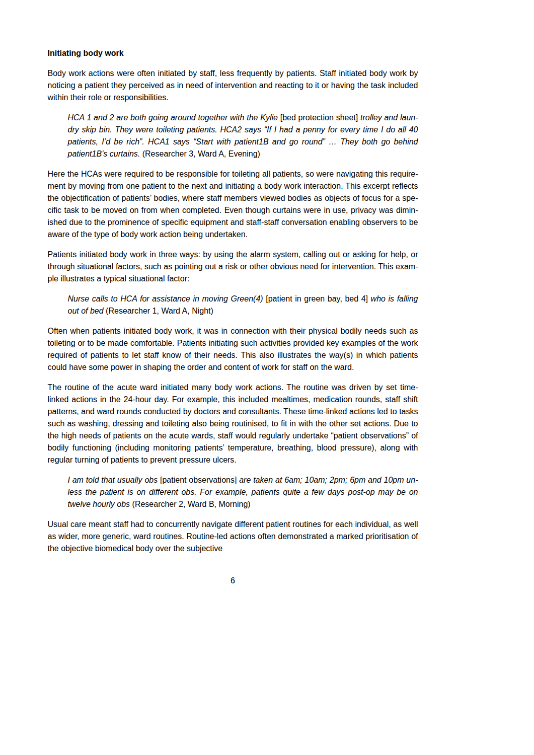Initiating body work
Body work actions were often initiated by staff, less frequently by patients. Staff initiated body work by noticing a patient they perceived as in need of intervention and reacting to it or having the task included within their role or responsibilities.
HCA 1 and 2 are both going around together with the Kylie [bed protection sheet] trolley and laundry skip bin. They were toileting patients. HCA2 says “If I had a penny for every time I do all 40 patients, I’d be rich”. HCA1 says “Start with patient1B and go round” … They both go behind patient1B’s curtains. (Researcher 3, Ward A, Evening)
Here the HCAs were required to be responsible for toileting all patients, so were navigating this requirement by moving from one patient to the next and initiating a body work interaction. This excerpt reflects the objectification of patients’ bodies, where staff members viewed bodies as objects of focus for a specific task to be moved on from when completed. Even though curtains were in use, privacy was diminished due to the prominence of specific equipment and staff-staff conversation enabling observers to be aware of the type of body work action being undertaken.
Patients initiated body work in three ways: by using the alarm system, calling out or asking for help, or through situational factors, such as pointing out a risk or other obvious need for intervention. This example illustrates a typical situational factor:
Nurse calls to HCA for assistance in moving Green(4) [patient in green bay, bed 4] who is falling out of bed (Researcher 1, Ward A, Night)
Often when patients initiated body work, it was in connection with their physical bodily needs such as toileting or to be made comfortable. Patients initiating such activities provided key examples of the work required of patients to let staff know of their needs. This also illustrates the way(s) in which patients could have some power in shaping the order and content of work for staff on the ward.
The routine of the acute ward initiated many body work actions. The routine was driven by set time-linked actions in the 24-hour day. For example, this included mealtimes, medication rounds, staff shift patterns, and ward rounds conducted by doctors and consultants. These time-linked actions led to tasks such as washing, dressing and toileting also being routinised, to fit in with the other set actions. Due to the high needs of patients on the acute wards, staff would regularly undertake “patient observations” of bodily functioning (including monitoring patients’ temperature, breathing, blood pressure), along with regular turning of patients to prevent pressure ulcers.
I am told that usually obs [patient observations] are taken at 6am; 10am; 2pm; 6pm and 10pm unless the patient is on different obs. For example, patients quite a few days post-op may be on twelve hourly obs (Researcher 2, Ward B, Morning)
Usual care meant staff had to concurrently navigate different patient routines for each individual, as well as wider, more generic, ward routines. Routine-led actions often demonstrated a marked prioritisation of the objective biomedical body over the subjective
6